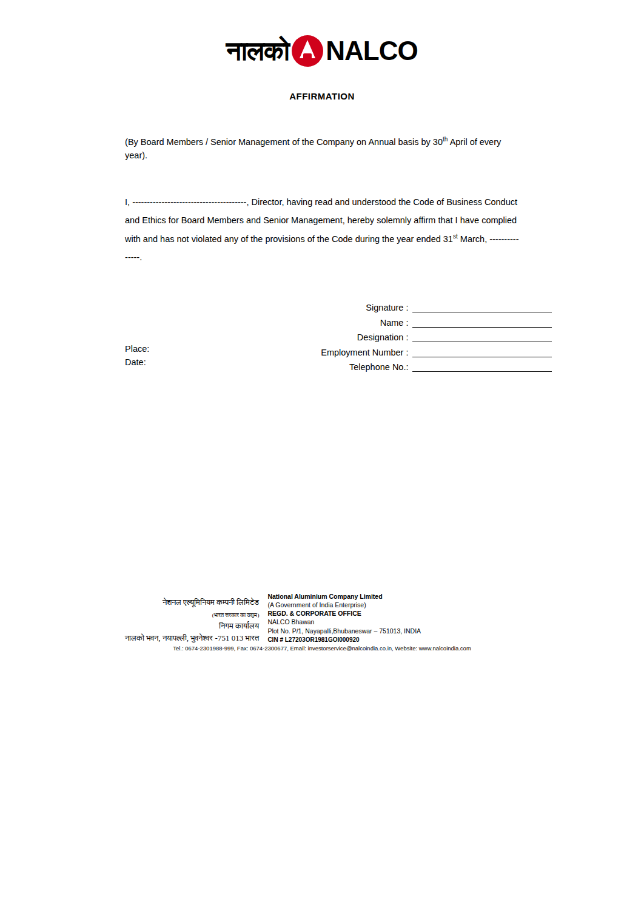नालको NALCO
AFFIRMATION
(By Board Members / Senior Management of the Company on Annual basis by 30th April of every year).
I, ---------------------------------------, Director, having read and understood the Code of Business Conduct and Ethics for Board Members and Senior Management, hereby solemnly affirm that I have complied with and has not violated any of the provisions of the Code during the year ended 31st March, ---------------.
Signature :
Name :
Designation :
Employment Number :
Telephone No.:
Place:
Date:
नेशनल एल्यूमिनियम कम्पनी लिमिटेड
(भारत सरकार का उद्यम)
निगम कार्यालय
नालको भवन, नयापल्ली, भुवनेश्वर -751 013 भारत
National Aluminium Company Limited
(A Government of India Enterprise)
REGD. & CORPORATE OFFICE
NALCO Bhawan
Plot No. P/1, Nayapalli,Bhubaneswar – 751013, INDIA
CIN # L27203OR1981GOI000920
Tel.: 0674-2301988-999, Fax: 0674-2300677, Email: investorservice@nalcoindia.co.in, Website: www.nalcoindia.com